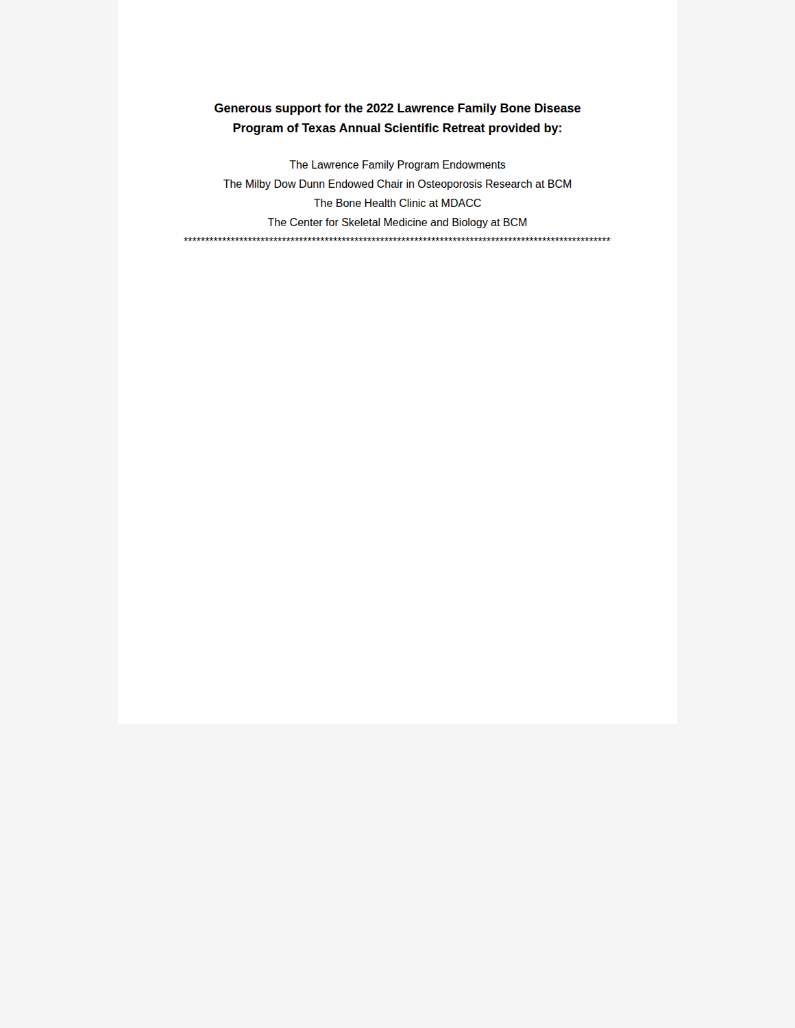Generous support for the 2022 Lawrence Family Bone Disease Program of Texas Annual Scientific Retreat provided by:
The Lawrence Family Program Endowments
The Milby Dow Dunn Endowed Chair in Osteoporosis Research at BCM
The Bone Health Clinic at MDACC
The Center for Skeletal Medicine and Biology at BCM
*********************************************************************************************************